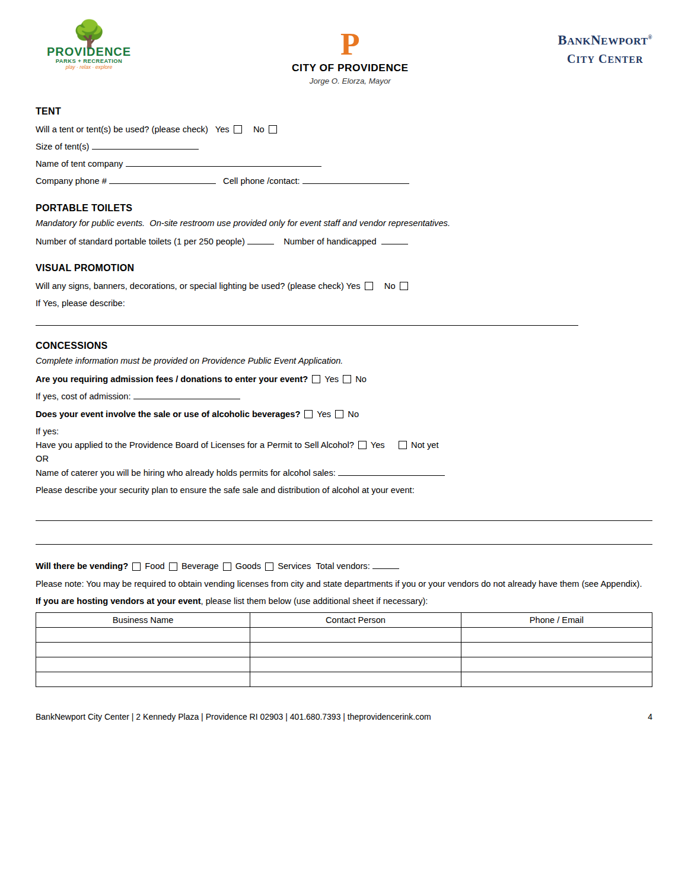🌳
PROVIDENCE
PARKS + RECREATION
play · relax · explore
P
CITY OF PROVIDENCE
Jorge O. Elorza, Mayor
BANKNEWPORT®
CITY CENTER
TENT
Will a tent or tent(s) be used? (please check) Yes No
Size of tent(s)
Name of tent company
Company phone # Cell phone /contact:
PORTABLE TOILETS
Mandatory for public events. On-site restroom use provided only for event staff and vendor representatives.
Number of standard portable toilets (1 per 250 people) Number of handicapped
VISUAL PROMOTION
Will any signs, banners, decorations, or special lighting be used? (please check) Yes No
If Yes, please describe:
CONCESSIONS
Complete information must be provided on Providence Public Event Application.
Are you requiring admission fees / donations to enter your event? Yes No
If yes, cost of admission:
Does your event involve the sale or use of alcoholic beverages? Yes No
If yes:
Have you applied to the Providence Board of Licenses for a Permit to Sell Alcohol? Yes Not yet
OR
Name of caterer you will be hiring who already holds permits for alcohol sales:
Please describe your security plan to ensure the safe sale and distribution of alcohol at your event:
Will there be vending? Food Beverage Goods Services Total vendors:
Please note: You may be required to obtain vending licenses from city and state departments if you or your vendors do not already have them (see Appendix).
If you are hosting vendors at your event, please list them below (use additional sheet if necessary):
| Business Name | Contact Person | Phone / Email |
| --- | --- | --- |
BankNewport City Center | 2 Kennedy Plaza | Providence RI 02903 | 401.680.7393 | theprovidencerink.com
4